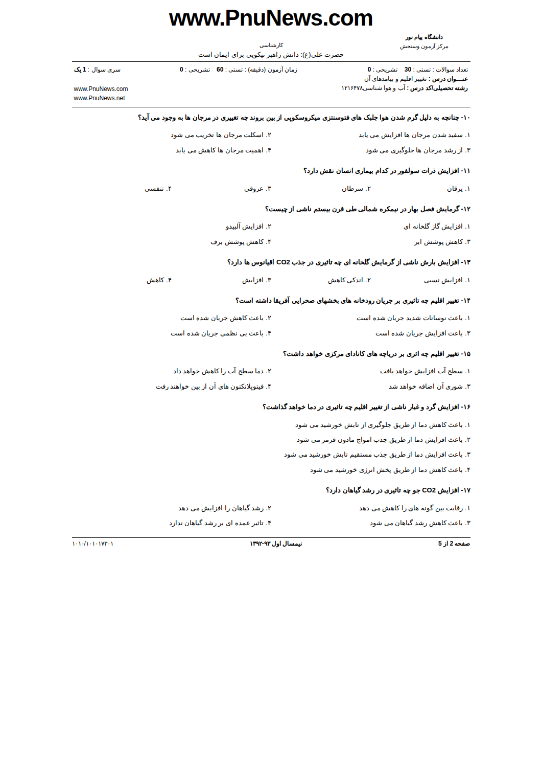www.PnuNews.com
دانشگاه پیام نور
مرکز آزمون وسنجش
کارشناسی حضرت علی(ع): دانش راهبر نیکویی برای ایمان است
| تعداد سوالات : تستی : 30 تشریحی : 0 | زمان آزمون (دقیقه) : تستی : 60 تشریحی : 0 | سری سوال : 1 یک |
| عنـــوان درس : تغییر اقلیم و پیامدهای آن | |
| رشته تحصیلی/کد درس : آب و هوا شناسی۱۲۱۶۴۷۸ | www.PnuNews.com www.PnuNews.net |
۱۰- چنانچه به دلیل گرم شدن هوا جلبک های فتوسنتزی میکروسکوپی از بین بروند چه تغییری در مرجان ها به وجود می آید؟
| ۱. سفید شدن مرجان ها افزایش می یابد | ۲. اسکلت مرجان ها تخریب می شود |
| ۳. از رشد مرجان ها جلوگیری می شود | ۴. اهمیت مرجان ها کاهش می یابد |
۱۱- افزایش ذرات سولفور در کدام بیماری انسان نقش دارد؟
| ۱. یرقان | ۲. سرطان | ۳. عروقی | ۴. تنفسی |
۱۲- گرمایش فصل بهار در نیمکره شمالی طی قرن بیستم ناشی از چیست؟
| ۱. افزایش گاز گلخانه ای | ۲. افزایش آلبیدو |
| ۳. کاهش پوشش ابر | ۴. کاهش پوشش برف |
۱۳- افزایش بارش ناشی از گرمایش گلخانه ای چه تاثیری در جذب CO2 اقیانوس ها دارد؟
| ۱. افزایش نسبی | ۲. اندکی کاهش | ۳. افزایش | ۴. کاهش |
۱۴- تغییر اقلیم چه تاثیری بر جریان رودخانه های بخشهای صحرایی آفریقا داشته است؟
| ۱. باعث نوسانات شدید جریان شده است | ۲. باعث کاهش جریان شده است |
| ۳. باعث افزایش جریان شده است | ۴. باعث بی نظمی جریان شده است |
۱۵- تغییر اقلیم چه اثری بر دریاچه های کانادای مرکزی خواهد داشت؟
| ۱. سطح آب افزایش خواهد یافت | ۲. دما سطح آب را کاهش خواهد داد |
| ۳. شوری آن اضافه خواهد شد | ۴. فیتوپلانکتون های آن از بین خواهند رفت |
۱۶- افزایش گرد و غبار ناشی از تغییر اقلیم چه تاثیری در دما خواهد گذاشت؟
| ۱. باعث کاهش دما از طریق جلوگیری از تابش خورشید می شود |
| ۲. باعث افزایش دما از طریق جذب امواج مادون قرمز می شود |
| ۳. باعث افزایش دما از طریق جذب مستقیم تابش خورشید می شود |
| ۴. باعث کاهش دما از طریق پخش انرژی خورشید می شود |
۱۷- افزایش CO2 جو چه تاثیری در رشد گیاهان دارد؟
| ۱. رقابت بین گونه های را کاهش می دهد | ۲. رشد گیاهان را افزایش می دهد |
| ۳. باعث کاهش رشد گیاهان می شود | ۴. تاثیر عمده ای بر رشد گیاهان ندارد |
صفحه 2 از 5
نیمسال اول ۹۳-۱۳۹۲
۱۰۱۰/۱۰۱۰۱۷۳۰۱